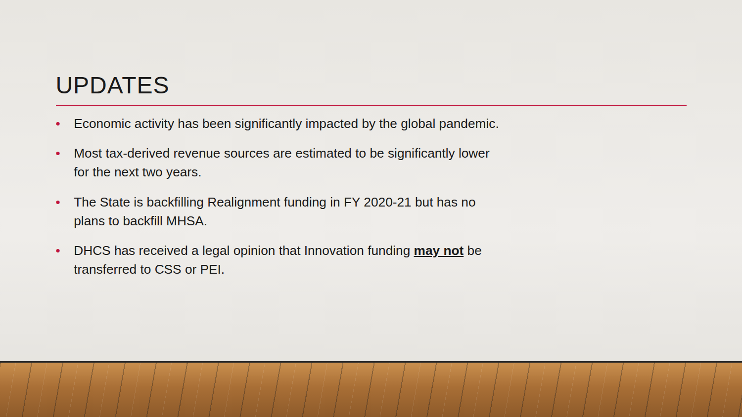Updates
Economic activity has been significantly impacted by the global pandemic.
Most tax-derived revenue sources are estimated to be significantly lower for the next two years.
The State is backfilling Realignment funding in FY 2020-21 but has no plans to backfill MHSA.
DHCS has received a legal opinion that Innovation funding may not be transferred to CSS or PEI.